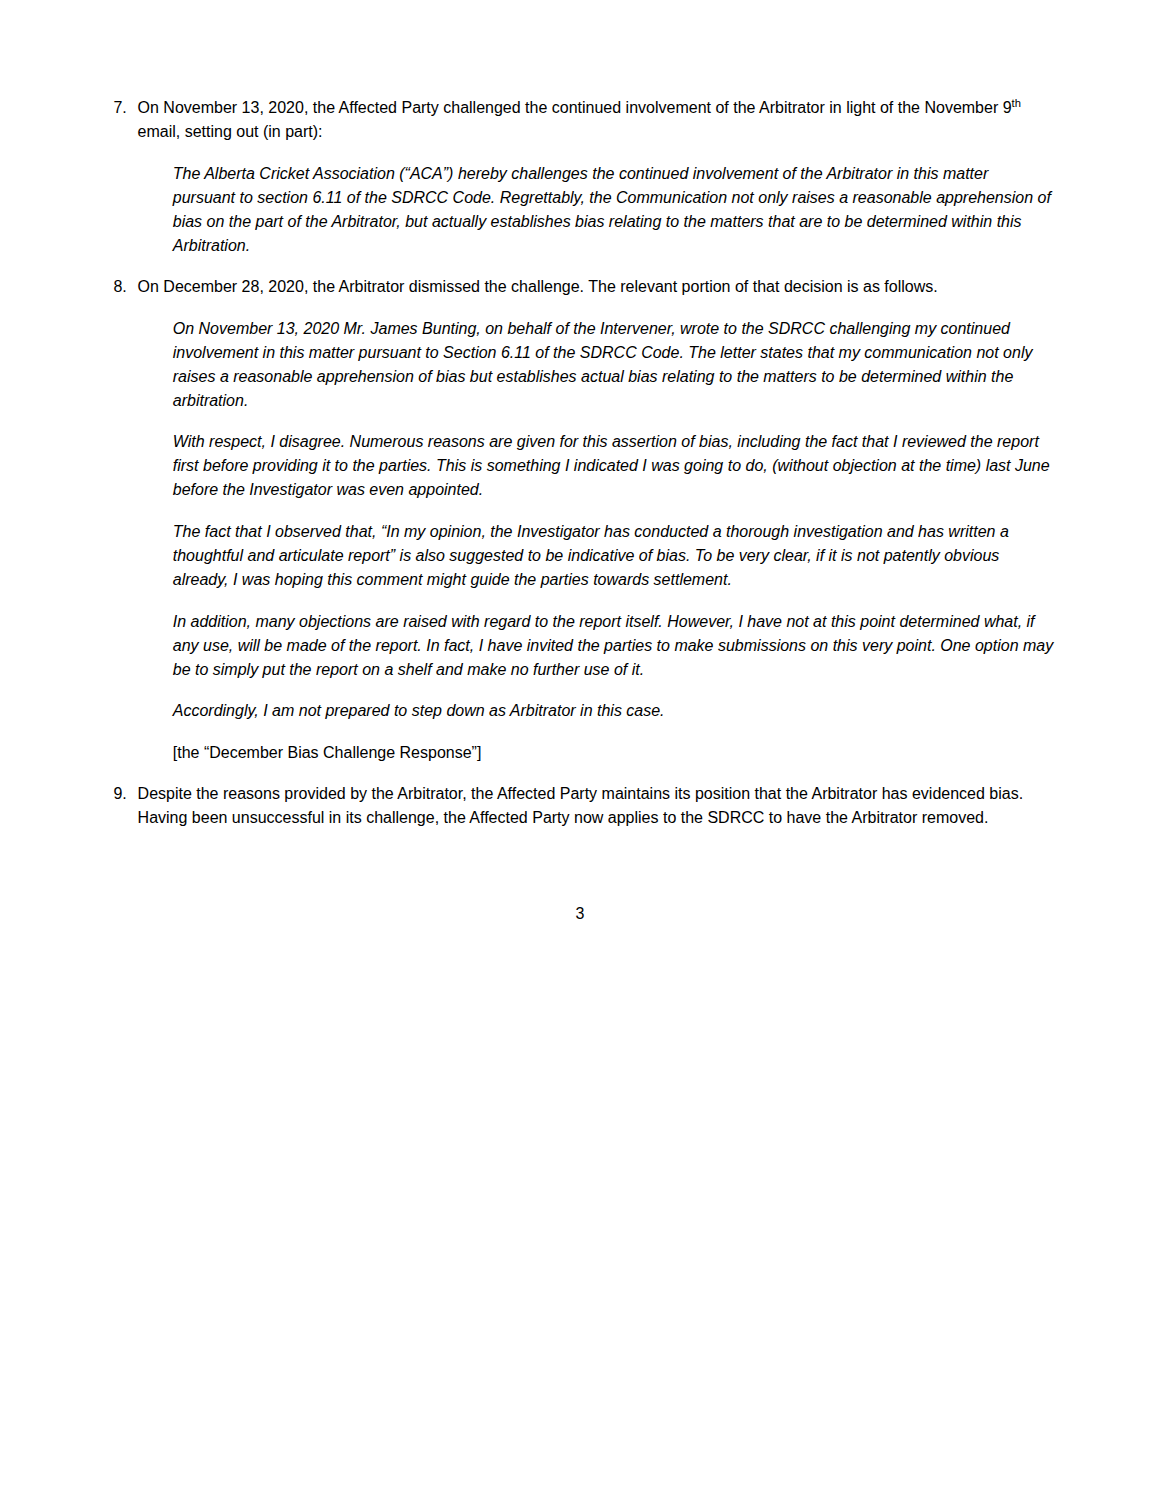On November 13, 2020, the Affected Party challenged the continued involvement of the Arbitrator in light of the November 9th email, setting out (in part):
The Alberta Cricket Association (“ACA”) hereby challenges the continued involvement of the Arbitrator in this matter pursuant to section 6.11 of the SDRCC Code. Regrettably, the Communication not only raises a reasonable apprehension of bias on the part of the Arbitrator, but actually establishes bias relating to the matters that are to be determined within this Arbitration.
On December 28, 2020, the Arbitrator dismissed the challenge. The relevant portion of that decision is as follows.
On November 13, 2020 Mr. James Bunting, on behalf of the Intervener, wrote to the SDRCC challenging my continued involvement in this matter pursuant to Section 6.11 of the SDRCC Code. The letter states that my communication not only raises a reasonable apprehension of bias but establishes actual bias relating to the matters to be determined within the arbitration.
With respect, I disagree. Numerous reasons are given for this assertion of bias, including the fact that I reviewed the report first before providing it to the parties. This is something I indicated I was going to do, (without objection at the time) last June before the Investigator was even appointed.
The fact that I observed that, “In my opinion, the Investigator has conducted a thorough investigation and has written a thoughtful and articulate report” is also suggested to be indicative of bias. To be very clear, if it is not patently obvious already, I was hoping this comment might guide the parties towards settlement.
In addition, many objections are raised with regard to the report itself. However, I have not at this point determined what, if any use, will be made of the report. In fact, I have invited the parties to make submissions on this very point. One option may be to simply put the report on a shelf and make no further use of it.
Accordingly, I am not prepared to step down as Arbitrator in this case.
[the “December Bias Challenge Response”]
Despite the reasons provided by the Arbitrator, the Affected Party maintains its position that the Arbitrator has evidenced bias. Having been unsuccessful in its challenge, the Affected Party now applies to the SDRCC to have the Arbitrator removed.
3